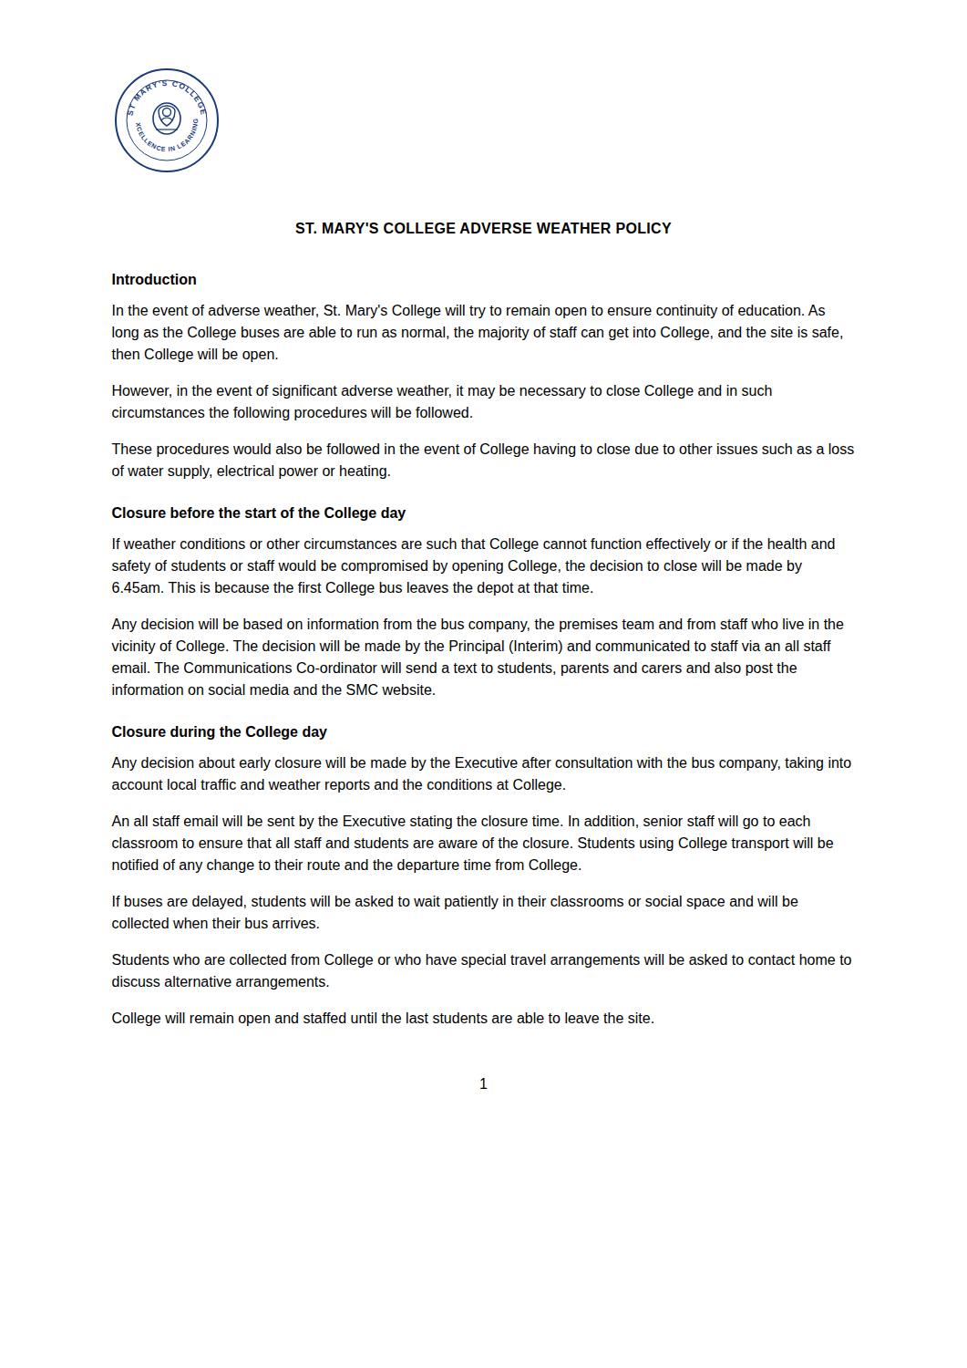ST MARY'S COLLEGE EXCELLENCE IN LEARNING
St. Mary's College Adverse Weather Policy
Introduction
In the event of adverse weather, St. Mary's College will try to remain open to ensure continuity of education. As long as the College buses are able to run as normal, the majority of staff can get into College, and the site is safe, then College will be open.
However, in the event of significant adverse weather, it may be necessary to close College and in such circumstances the following procedures will be followed.
These procedures would also be followed in the event of College having to close due to other issues such as a loss of water supply, electrical power or heating.
Closure before the start of the College day
If weather conditions or other circumstances are such that College cannot function effectively or if the health and safety of students or staff would be compromised by opening College, the decision to close will be made by 6.45am. This is because the first College bus leaves the depot at that time.
Any decision will be based on information from the bus company, the premises team and from staff who live in the vicinity of College. The decision will be made by the Principal (Interim) and communicated to staff via an all staff email. The Communications Co-ordinator will send a text to students, parents and carers and also post the information on social media and the SMC website.
Closure during the College day
Any decision about early closure will be made by the Executive after consultation with the bus company, taking into account local traffic and weather reports and the conditions at College.
An all staff email will be sent by the Executive stating the closure time. In addition, senior staff will go to each classroom to ensure that all staff and students are aware of the closure. Students using College transport will be notified of any change to their route and the departure time from College.
If buses are delayed, students will be asked to wait patiently in their classrooms or social space and will be collected when their bus arrives.
Students who are collected from College or who have special travel arrangements will be asked to contact home to discuss alternative arrangements.
College will remain open and staffed until the last students are able to leave the site.
1